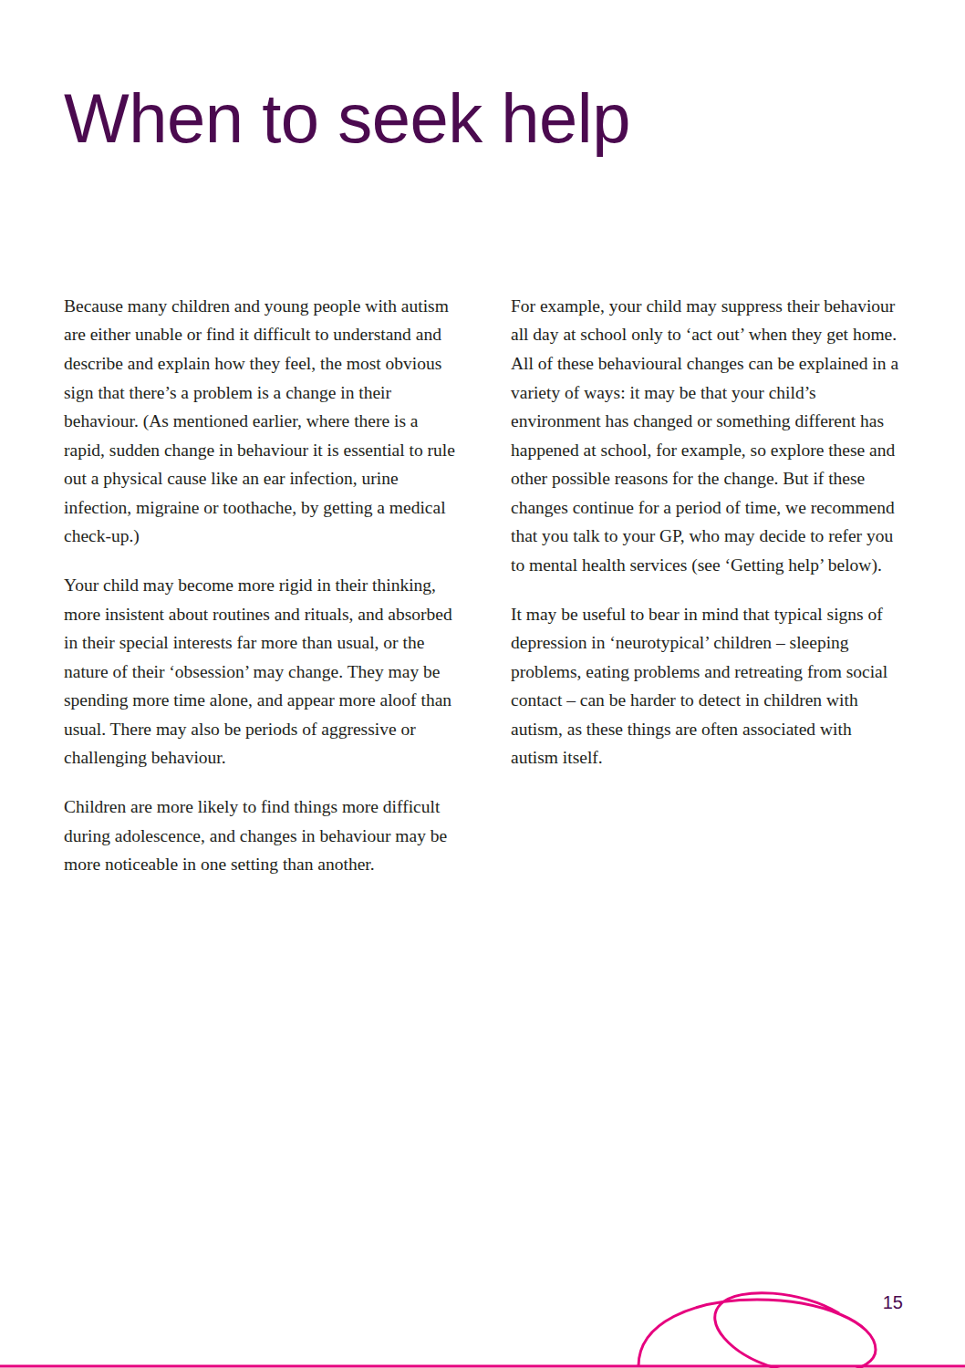When to seek help
Because many children and young people with autism are either unable or find it difficult to understand and describe and explain how they feel, the most obvious sign that there’s a problem is a change in their behaviour. (As mentioned earlier, where there is a rapid, sudden change in behaviour it is essential to rule out a physical cause like an ear infection, urine infection, migraine or toothache, by getting a medical check-up.)
Your child may become more rigid in their thinking, more insistent about routines and rituals, and absorbed in their special interests far more than usual, or the nature of their ‘obsession’ may change. They may be spending more time alone, and appear more aloof than usual. There may also be periods of aggressive or challenging behaviour.
Children are more likely to find things more difficult during adolescence, and changes in behaviour may be more noticeable in one setting than another.
For example, your child may suppress their behaviour all day at school only to ‘act out’ when they get home. All of these behavioural changes can be explained in a variety of ways: it may be that your child’s environment has changed or something different has happened at school, for example, so explore these and other possible reasons for the change. But if these changes continue for a period of time, we recommend that you talk to your GP, who may decide to refer you to mental health services (see ‘Getting help’ below).
It may be useful to bear in mind that typical signs of depression in ‘neurotypical’ children – sleeping problems, eating problems and retreating from social contact – can be harder to detect in children with autism, as these things are often associated with autism itself.
15